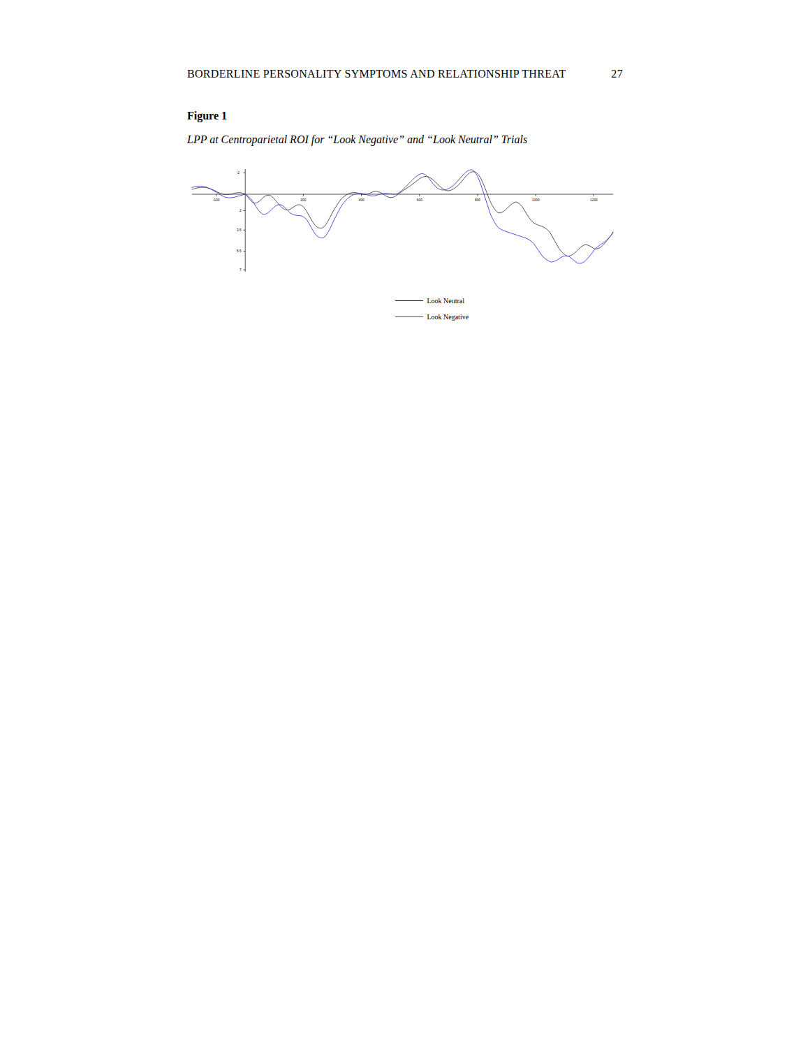Borderline Personality Symptoms and Relationship Threat 27
Figure 1
LPP at Centroparietal ROI for “Look Negative” and “Look Neutral” Trials
-2 2 3.5 5.5 7 -100 200 400 600 800 1000 1200
Look Neutral
Look Negative